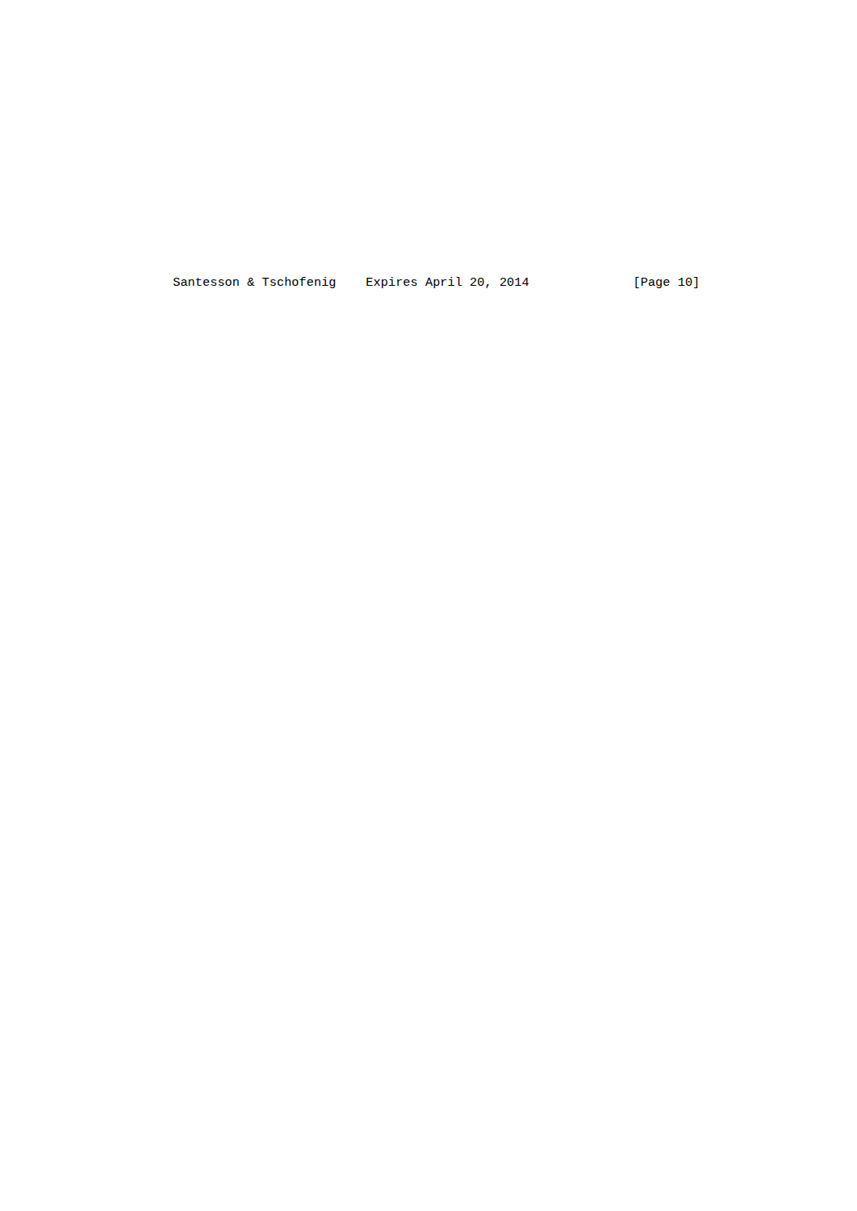Santesson & Tschofenig Expires April 20, 2014 [Page 10]